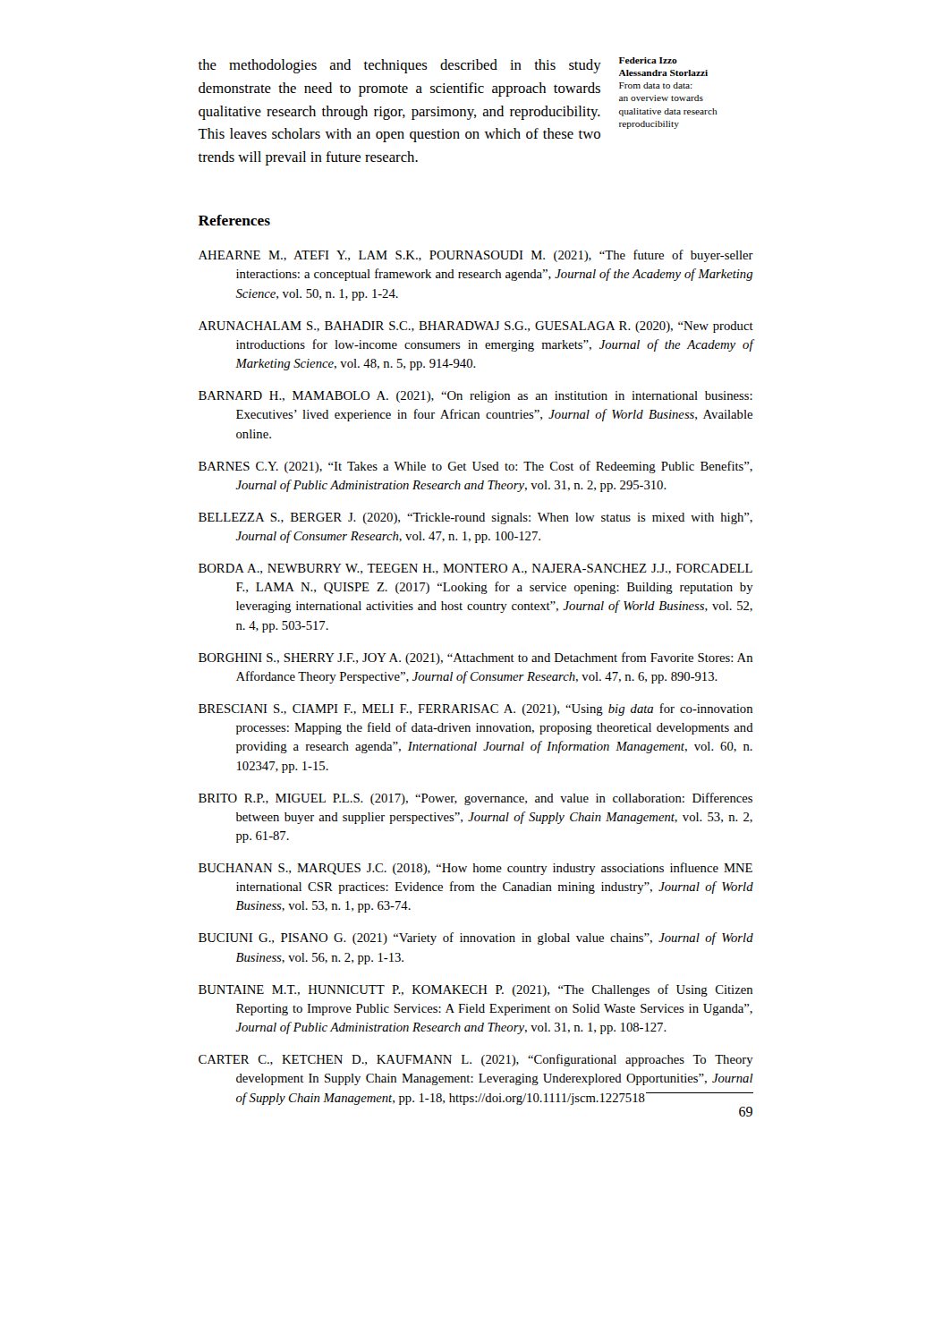Federica Izzo
Alessandra Storlazzi
From data to data:
an overview towards
qualitative data research
reproducibility
the methodologies and techniques described in this study demonstrate the need to promote a scientific approach towards qualitative research through rigor, parsimony, and reproducibility. This leaves scholars with an open question on which of these two trends will prevail in future research.
References
AHEARNE M., ATEFI Y., LAM S.K., POURNASOUDI M. (2021), “The future of buyer-seller interactions: a conceptual framework and research agenda”, Journal of the Academy of Marketing Science, vol. 50, n. 1, pp. 1-24.
ARUNACHALAM S., BAHADIR S.C., BHARADWAJ S.G., GUESALAGA R. (2020), “New product introductions for low-income consumers in emerging markets”, Journal of the Academy of Marketing Science, vol. 48, n. 5, pp. 914-940.
BARNARD H., MAMABOLO A. (2021), “On religion as an institution in international business: Executives’ lived experience in four African countries”, Journal of World Business, Available online.
BARNES C.Y. (2021), “It Takes a While to Get Used to: The Cost of Redeeming Public Benefits”, Journal of Public Administration Research and Theory, vol. 31, n. 2, pp. 295-310.
BELLEZZA S., BERGER J. (2020), “Trickle-round signals: When low status is mixed with high”, Journal of Consumer Research, vol. 47, n. 1, pp. 100-127.
BORDA A., NEWBURRY W., TEEGEN H., MONTERO A., NAJERA-SANCHEZ J.J., FORCADELL F., LAMA N., QUISPE Z. (2017) “Looking for a service opening: Building reputation by leveraging international activities and host country context”, Journal of World Business, vol. 52, n. 4, pp. 503-517.
BORGHINI S., SHERRY J.F., JOY A. (2021), “Attachment to and Detachment from Favorite Stores: An Affordance Theory Perspective”, Journal of Consumer Research, vol. 47, n. 6, pp. 890-913.
BRESCIANI S., CIAMPI F., MELI F., FERRARISAC A. (2021), “Using big data for co-innovation processes: Mapping the field of data-driven innovation, proposing theoretical developments and providing a research agenda”, International Journal of Information Management, vol. 60, n. 102347, pp. 1-15.
BRITO R.P., MIGUEL P.L.S. (2017), “Power, governance, and value in collaboration: Differences between buyer and supplier perspectives”, Journal of Supply Chain Management, vol. 53, n. 2, pp. 61-87.
BUCHANAN S., MARQUES J.C. (2018), “How home country industry associations influence MNE international CSR practices: Evidence from the Canadian mining industry”, Journal of World Business, vol. 53, n. 1, pp. 63-74.
BUCIUNI G., PISANO G. (2021) “Variety of innovation in global value chains”, Journal of World Business, vol. 56, n. 2, pp. 1-13.
BUNTAINE M.T., HUNNICUTT P., KOMAKECH P. (2021), “The Challenges of Using Citizen Reporting to Improve Public Services: A Field Experiment on Solid Waste Services in Uganda”, Journal of Public Administration Research and Theory, vol. 31, n. 1, pp. 108-127.
CARTER C., KETCHEN D., KAUFMANN L. (2021), “Configurational approaches To Theory development In Supply Chain Management: Leveraging Underexplored Opportunities”, Journal of Supply Chain Management, pp. 1-18, https://doi.org/10.1111/jscm.1227518
69